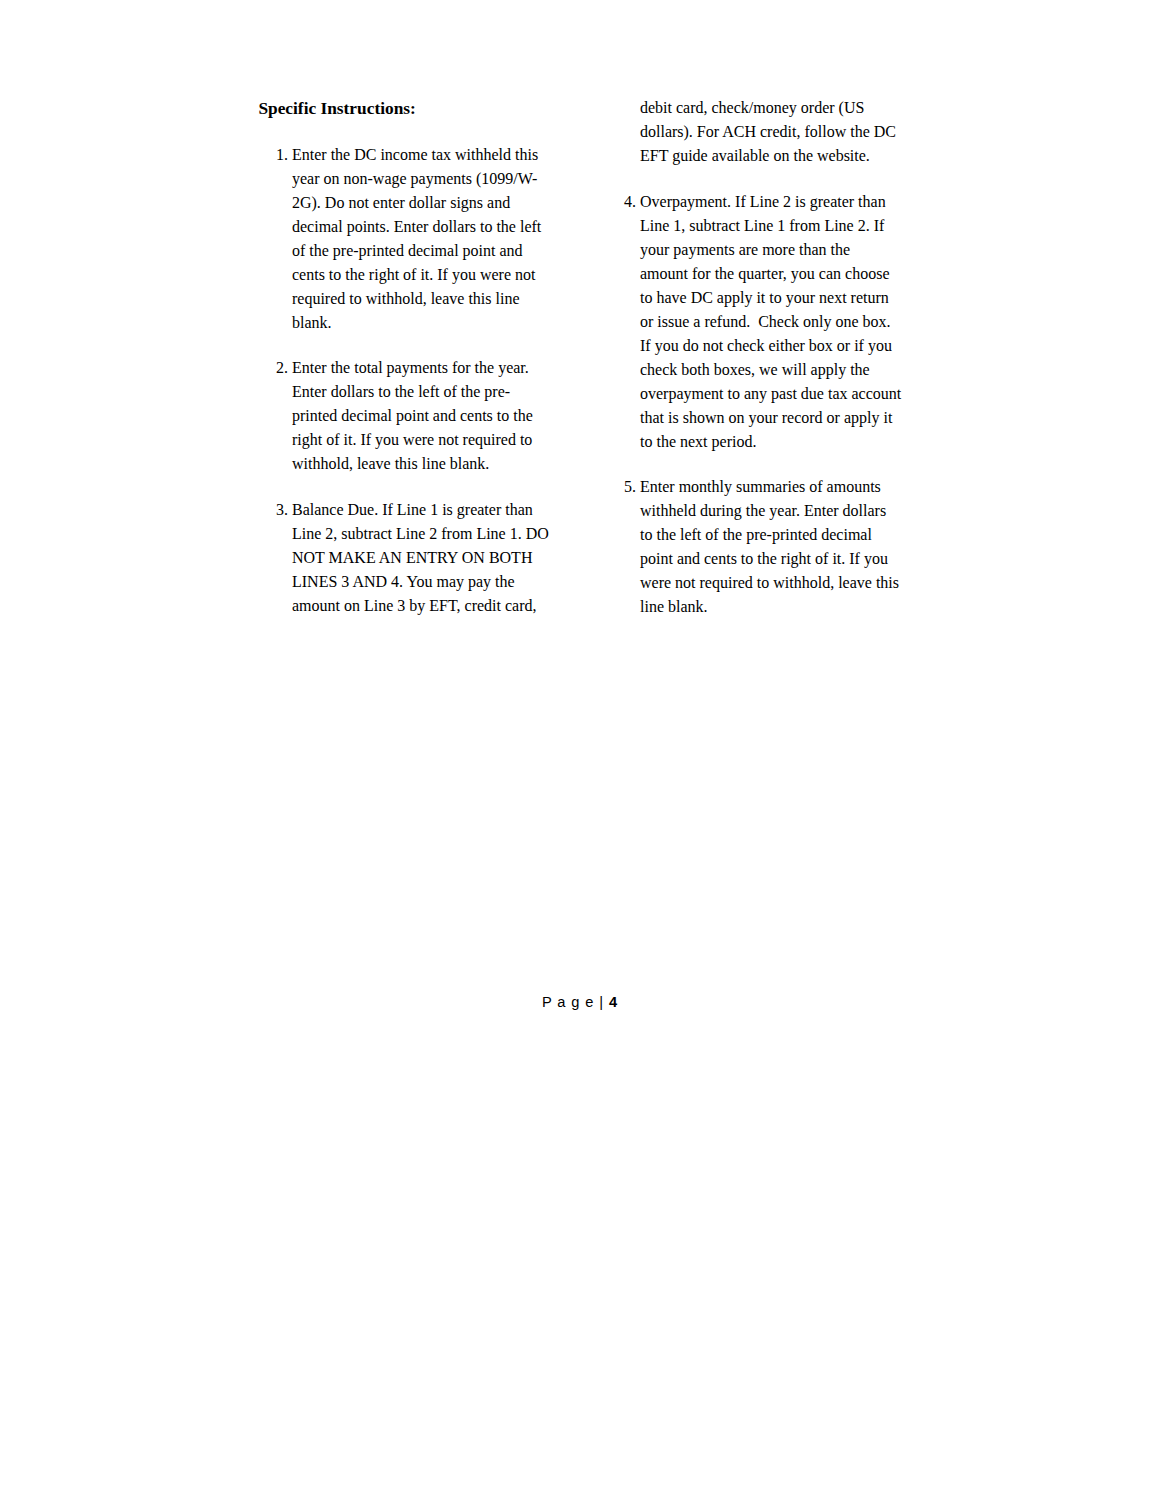Specific Instructions:
Enter the DC income tax withheld this year on non-wage payments (1099/W-2G). Do not enter dollar signs and decimal points. Enter dollars to the left of the pre-printed decimal point and cents to the right of it. If you were not required to withhold, leave this line blank.
Enter the total payments for the year. Enter dollars to the left of the pre-printed decimal point and cents to the right of it. If you were not required to withhold, leave this line blank.
Balance Due. If Line 1 is greater than Line 2, subtract Line 2 from Line 1. DO NOT MAKE AN ENTRY ON BOTH LINES 3 AND 4. You may pay the amount on Line 3 by EFT, credit card, debit card, check/money order (US dollars). For ACH credit, follow the DC EFT guide available on the website.
Overpayment. If Line 2 is greater than Line 1, subtract Line 1 from Line 2. If your payments are more than the amount for the quarter, you can choose to have DC apply it to your next return or issue a refund. Check only one box. If you do not check either box or if you check both boxes, we will apply the overpayment to any past due tax account that is shown on your record or apply it to the next period.
Enter monthly summaries of amounts withheld during the year. Enter dollars to the left of the pre-printed decimal point and cents to the right of it. If you were not required to withhold, leave this line blank.
P a g e | 4